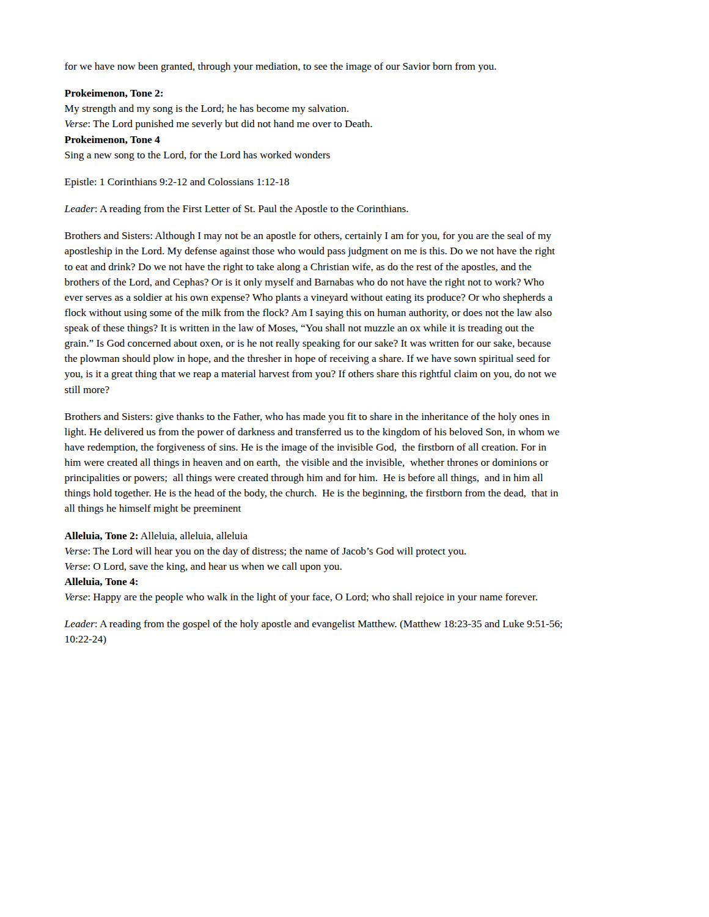for we have now been granted, through your mediation, to see the image of our Savior born from you.
Prokeimenon, Tone 2:
My strength and my song is the Lord; he has become my salvation.
Verse: The Lord punished me severly but did not hand me over to Death.
Prokeimenon, Tone 4
Sing a new song to the Lord, for the Lord has worked wonders
Epistle: 1 Corinthians 9:2-12 and Colossians 1:12-18
Leader: A reading from the First Letter of St. Paul the Apostle to the Corinthians.
Brothers and Sisters: Although I may not be an apostle for others, certainly I am for you, for you are the seal of my apostleship in the Lord. My defense against those who would pass judgment on me is this. Do we not have the right to eat and drink? Do we not have the right to take along a Christian wife, as do the rest of the apostles, and the brothers of the Lord, and Cephas? Or is it only myself and Barnabas who do not have the right not to work? Who ever serves as a soldier at his own expense? Who plants a vineyard without eating its produce? Or who shepherds a flock without using some of the milk from the flock? Am I saying this on human authority, or does not the law also speak of these things? It is written in the law of Moses, “You shall not muzzle an ox while it is treading out the grain.” Is God concerned about oxen, or is he not really speaking for our sake? It was written for our sake, because the plowman should plow in hope, and the thresher in hope of receiving a share. If we have sown spiritual seed for you, is it a great thing that we reap a material harvest from you? If others share this rightful claim on you, do not we still more?
Brothers and Sisters: give thanks to the Father, who has made you fit to share in the inheritance of the holy ones in light. He delivered us from the power of darkness and transferred us to the kingdom of his beloved Son, in whom we have redemption, the forgiveness of sins. He is the image of the invisible God, the firstborn of all creation. For in him were created all things in heaven and on earth, the visible and the invisible, whether thrones or dominions or principalities or powers; all things were created through him and for him. He is before all things, and in him all things hold together. He is the head of the body, the church. He is the beginning, the firstborn from the dead, that in all things he himself might be preeminent
Alleluia, Tone 2: Alleluia, alleluia, alleluia
Verse: The Lord will hear you on the day of distress; the name of Jacob’s God will protect you.
Verse: O Lord, save the king, and hear us when we call upon you.
Alleluia, Tone 4:
Verse: Happy are the people who walk in the light of your face, O Lord; who shall rejoice in your name forever.
Leader: A reading from the gospel of the holy apostle and evangelist Matthew. (Matthew 18:23-35 and Luke 9:51-56; 10:22-24)